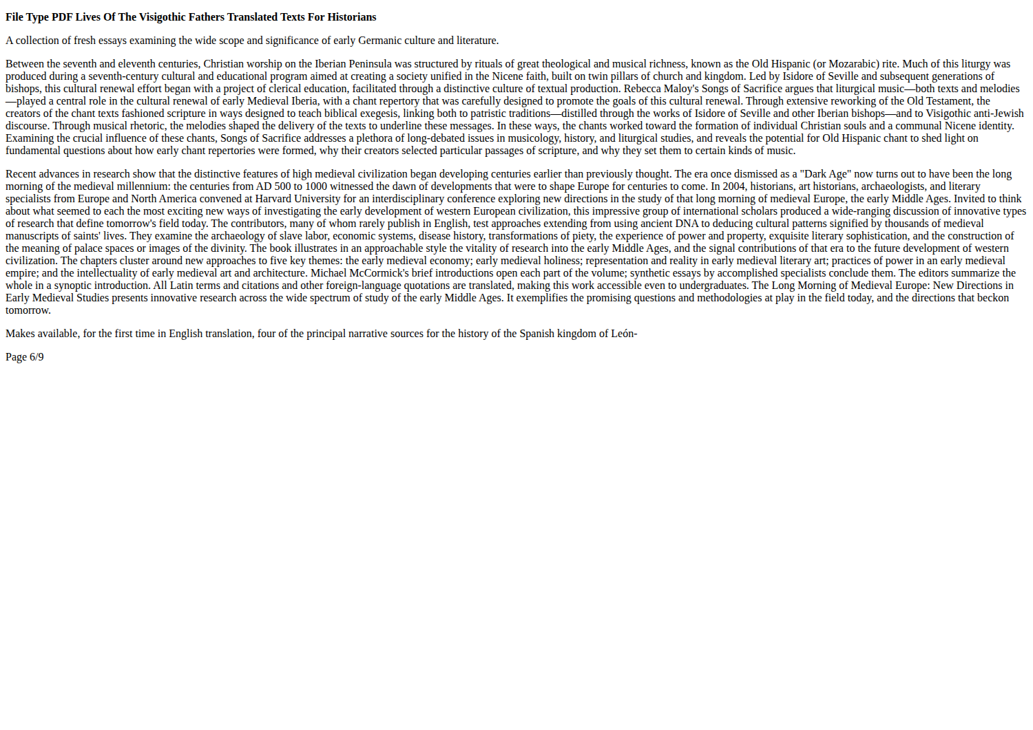File Type PDF Lives Of The Visigothic Fathers Translated Texts For Historians
A collection of fresh essays examining the wide scope and significance of early Germanic culture and literature.
Between the seventh and eleventh centuries, Christian worship on the Iberian Peninsula was structured by rituals of great theological and musical richness, known as the Old Hispanic (or Mozarabic) rite. Much of this liturgy was produced during a seventh-century cultural and educational program aimed at creating a society unified in the Nicene faith, built on twin pillars of church and kingdom. Led by Isidore of Seville and subsequent generations of bishops, this cultural renewal effort began with a project of clerical education, facilitated through a distinctive culture of textual production. Rebecca Maloy's Songs of Sacrifice argues that liturgical music—both texts and melodies—played a central role in the cultural renewal of early Medieval Iberia, with a chant repertory that was carefully designed to promote the goals of this cultural renewal. Through extensive reworking of the Old Testament, the creators of the chant texts fashioned scripture in ways designed to teach biblical exegesis, linking both to patristic traditions—distilled through the works of Isidore of Seville and other Iberian bishops—and to Visigothic anti-Jewish discourse. Through musical rhetoric, the melodies shaped the delivery of the texts to underline these messages. In these ways, the chants worked toward the formation of individual Christian souls and a communal Nicene identity. Examining the crucial influence of these chants, Songs of Sacrifice addresses a plethora of long-debated issues in musicology, history, and liturgical studies, and reveals the potential for Old Hispanic chant to shed light on fundamental questions about how early chant repertories were formed, why their creators selected particular passages of scripture, and why they set them to certain kinds of music.
Recent advances in research show that the distinctive features of high medieval civilization began developing centuries earlier than previously thought. The era once dismissed as a "Dark Age" now turns out to have been the long morning of the medieval millennium: the centuries from AD 500 to 1000 witnessed the dawn of developments that were to shape Europe for centuries to come. In 2004, historians, art historians, archaeologists, and literary specialists from Europe and North America convened at Harvard University for an interdisciplinary conference exploring new directions in the study of that long morning of medieval Europe, the early Middle Ages. Invited to think about what seemed to each the most exciting new ways of investigating the early development of western European civilization, this impressive group of international scholars produced a wide-ranging discussion of innovative types of research that define tomorrow's field today. The contributors, many of whom rarely publish in English, test approaches extending from using ancient DNA to deducing cultural patterns signified by thousands of medieval manuscripts of saints' lives. They examine the archaeology of slave labor, economic systems, disease history, transformations of piety, the experience of power and property, exquisite literary sophistication, and the construction of the meaning of palace spaces or images of the divinity. The book illustrates in an approachable style the vitality of research into the early Middle Ages, and the signal contributions of that era to the future development of western civilization. The chapters cluster around new approaches to five key themes: the early medieval economy; early medieval holiness; representation and reality in early medieval literary art; practices of power in an early medieval empire; and the intellectuality of early medieval art and architecture. Michael McCormick's brief introductions open each part of the volume; synthetic essays by accomplished specialists conclude them. The editors summarize the whole in a synoptic introduction. All Latin terms and citations and other foreign-language quotations are translated, making this work accessible even to undergraduates. The Long Morning of Medieval Europe: New Directions in Early Medieval Studies presents innovative research across the wide spectrum of study of the early Middle Ages. It exemplifies the promising questions and methodologies at play in the field today, and the directions that beckon tomorrow.
Makes available, for the first time in English translation, four of the principal narrative sources for the history of the Spanish kingdom of León-
Page 6/9